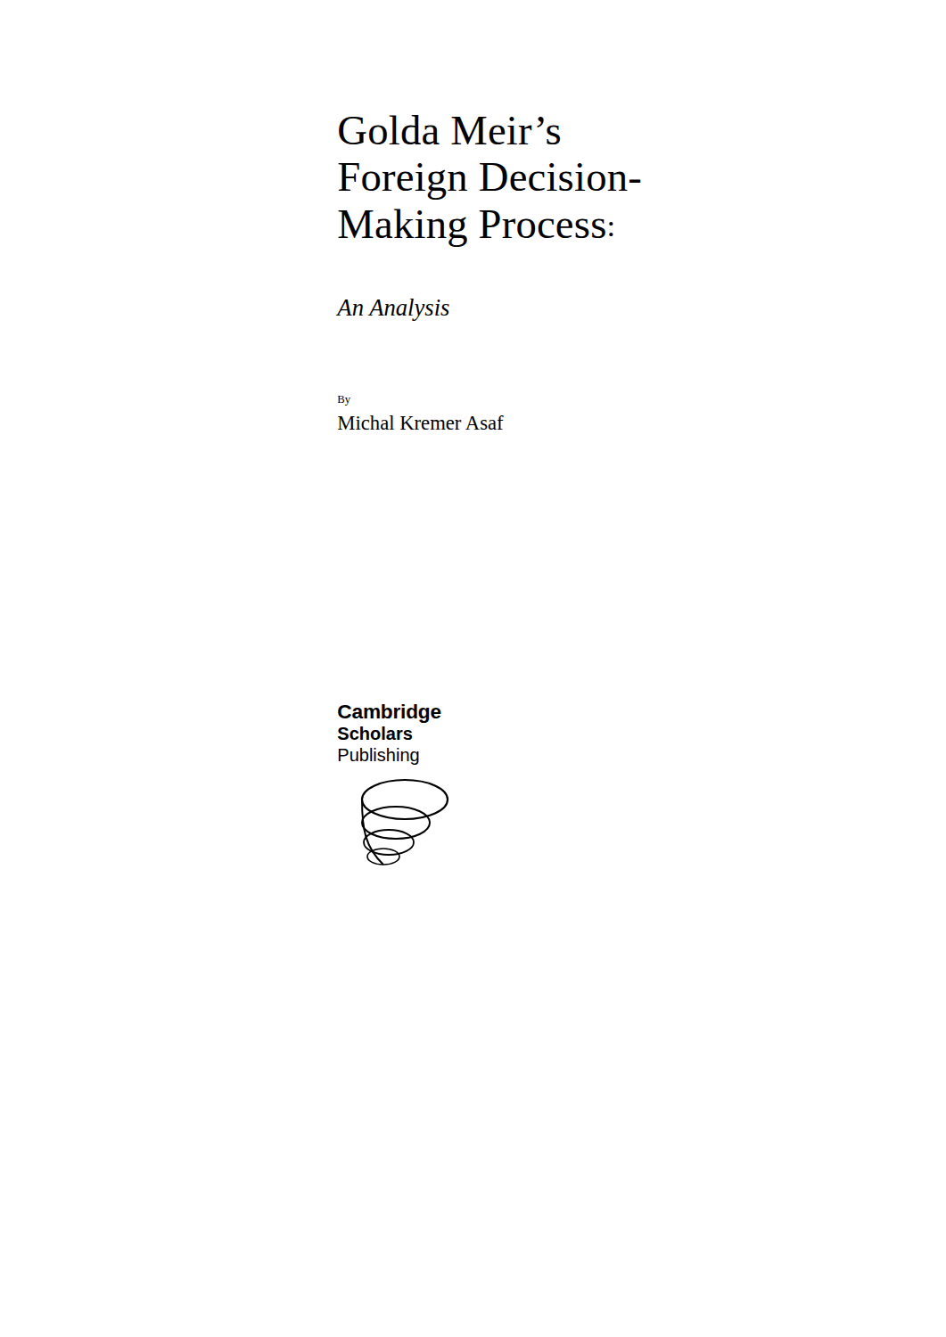Golda Meir’s
Foreign Decision-
Making Process:
An Analysis
By
Michal Kremer Asaf
Cambridge
Scholars
Publishing